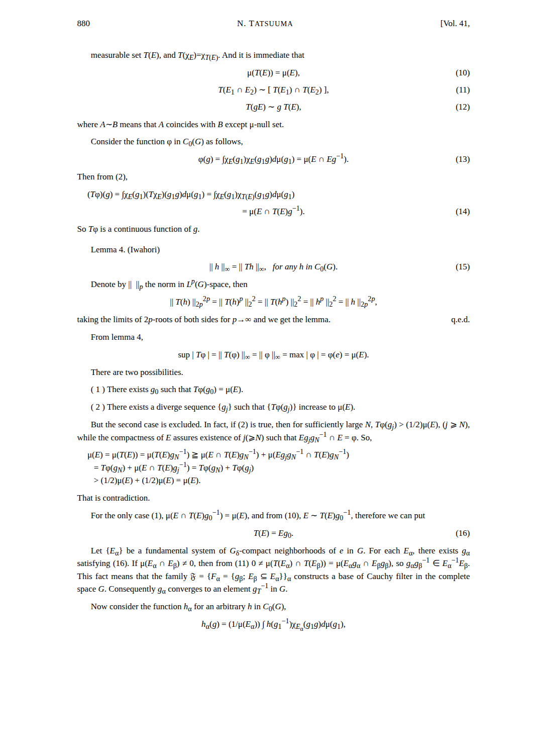880 N. TATSUUMA [Vol. 41,
measurable set T(E), and T(χE)=χT(E). And it is immediate that
μ(T(E)) = μ(E), (10)
T(E1 ∩ E2) ∼ [ T(E1) ∩ T(E2) ], (11)
T(gE) ∼ g T(E), (12)
where A∼B means that A coincides with B except μ-null set.
Consider the function φ in C0(G) as follows,
φ(g) = ∫χE(g1)χE(g1g)dμ(g1) = μ(E ∩ Eg−1). (13)
Then from (2),
(Tφ)(g) = ∫χE(g1)(TχE)(g1g)dμ(g1) = ∫χE(g1)χT(E)(g1g)dμ(g1)
= μ(E ∩ T(E)g−1). (14)
So Tφ is a continuous function of g.
Lemma 4. (Iwahori)
|| h ||∞ = || Th ||∞, for any h in C0(G). (15)
Denote by || ||p the norm in Lp(G)-space, then
|| T(h) ||2p2p = || T(h)p ||22 = || T(hp) ||22 = || hp ||22 = || h ||2p2p,
taking the limits of 2p-roots of both sides for p→∞ and we get the lemma. q.e.d.
From lemma 4,
sup | Tφ | = || T(φ) ||∞ = || φ ||∞ = max | φ | = φ(e) = μ(E).
There are two possibilities.
( 1 ) There exists g0 such that Tφ(g0) = μ(E).
( 2 ) There exists a diverge sequence {gj} such that {Tφ(gj)} increase to μ(E).
But the second case is excluded. In fact, if (2) is true, then for sufficiently large N, Tφ(gj) > (1/2)μ(E), (j ⩾ N), while the compactness of E assures existence of j(⩾N) such that EgjgN−1 ∩ E = φ. So,
μ(E) = μ(T(E)) = μ(T(E)gN−1) ≧ μ(E ∩ T(E)gN−1) + μ(EgjgN−1 ∩ T(E)gN−1) = Tφ(gN) + μ(E ∩ T(E)gj−1) = Tφ(gN) + Tφ(gj) > (1/2)μ(E) + (1/2)μ(E) = μ(E).
That is contradiction.
For the only case (1), μ(E ∩ T(E)g0−1) = μ(E), and from (10), E ∼ T(E)g0−1, therefore we can put
T(E) = Eg0. (16)
Let {Eα} be a fundamental system of Gδ-compact neighborhoods of e in G. For each Eα, there exists gα satisfying (16). If μ(Eα ∩ Eβ) ≠ 0, then from (11) 0 ≠ μ(T(Eα) ∩ T(Eβ)) = μ(Eαgα ∩ Eβgβ), so gαgβ−1 ∈ Eα−1Eβ. This fact means that the family 𝔉 = {Fα = {gβ; Eβ ⊆ Eα}}α constructs a base of Cauchy filter in the complete space G. Consequently gα converges to an element gT−1 in G.
Now consider the function hα for an arbitrary h in C0(G),
hα(g) = (1/μ(Eα)) ∫ h(g1−1)χEα(g1g)dμ(g1),